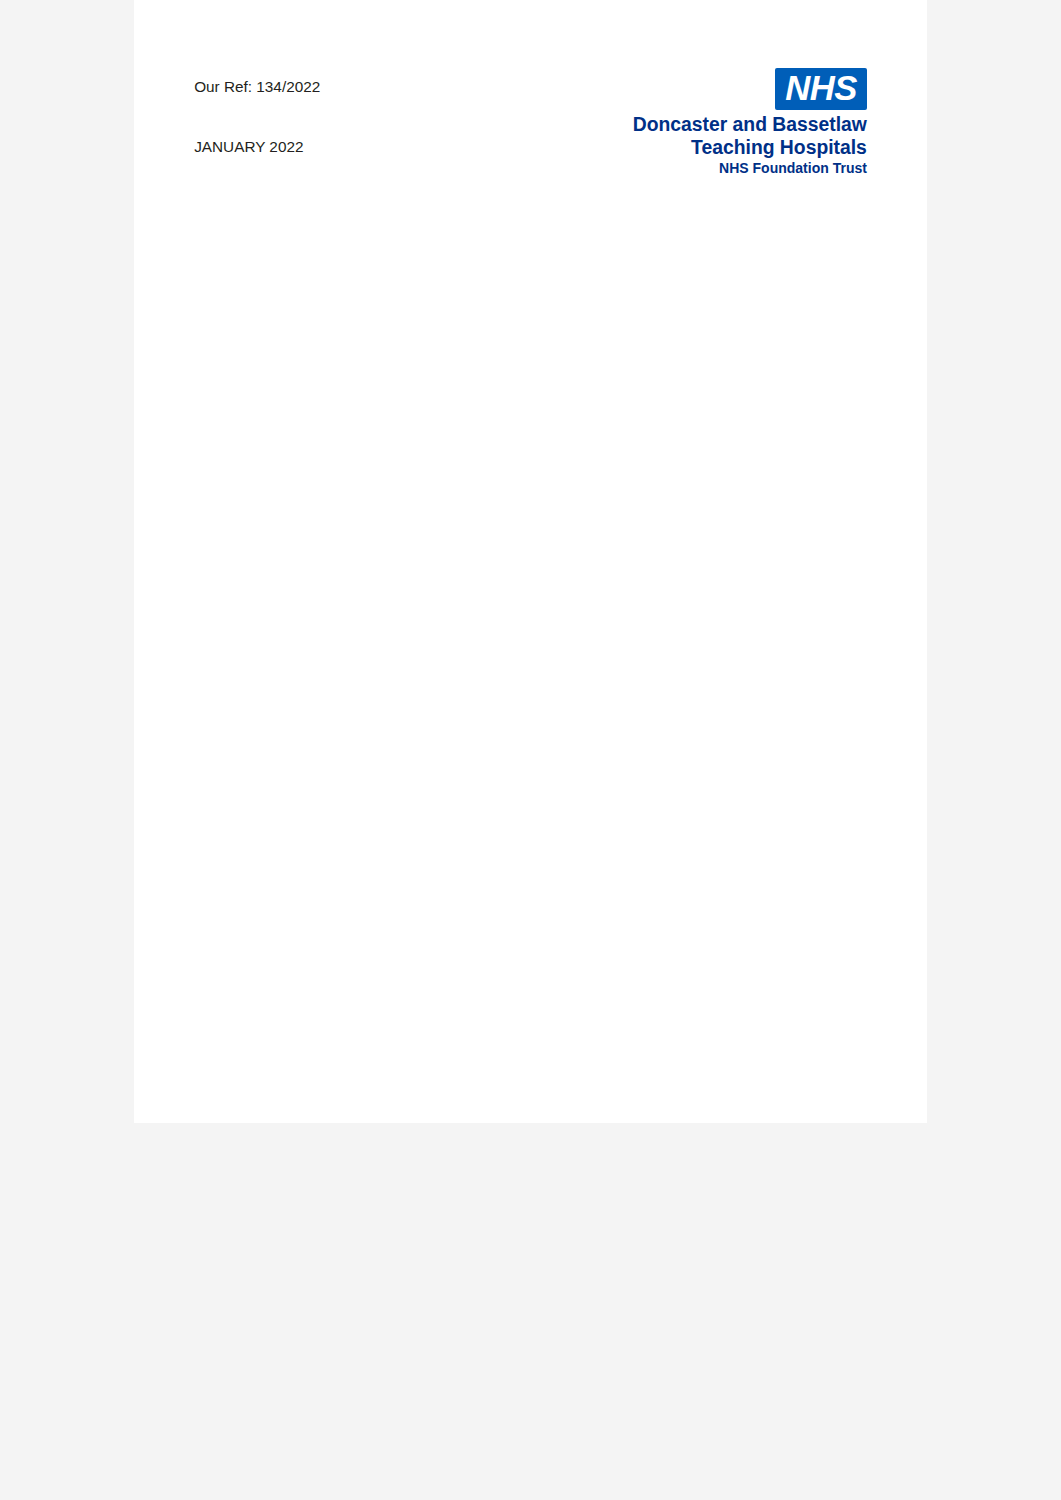Our Ref: 134/2022
JANUARY 2022
NHS
Doncaster and Bassetlaw Teaching Hospitals NHS Foundation Trust